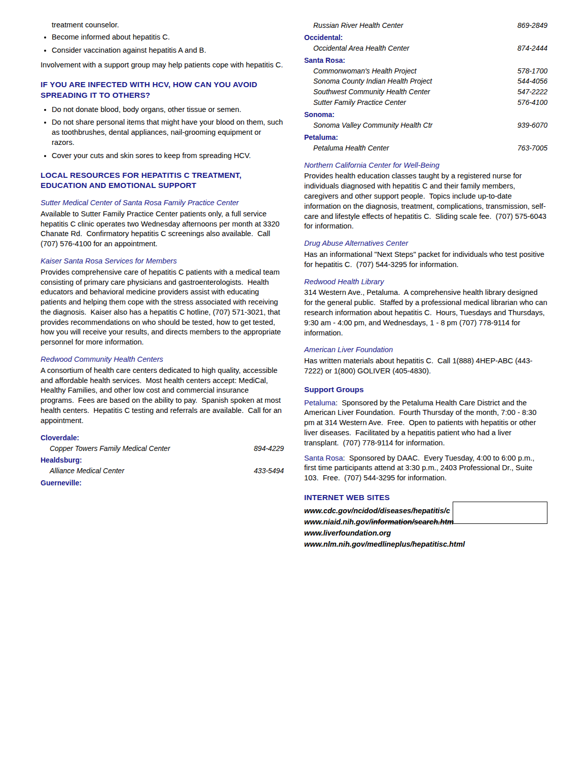treatment counselor.
Become informed about hepatitis C.
Consider vaccination against hepatitis A and B.
Involvement with a support group may help patients cope with hepatitis C.
If you are infected with HCV, how can you avoid spreading it to others?
Do not donate blood, body organs, other tissue or semen.
Do not share personal items that might have your blood on them, such as toothbrushes, dental appliances, nail-grooming equipment or razors.
Cover your cuts and skin sores to keep from spreading HCV.
Local resources for hepatitis C treatment, education and emotional support
Sutter Medical Center of Santa Rosa Family Practice Center
Available to Sutter Family Practice Center patients only, a full service hepatitis C clinic operates two Wednesday afternoons per month at 3320 Chanate Rd. Confirmatory hepatitis C screenings also available. Call (707) 576-4100 for an appointment.
Kaiser Santa Rosa Services for Members
Provides comprehensive care of hepatitis C patients with a medical team consisting of primary care physicians and gastroenterologists. Health educators and behavioral medicine providers assist with educating patients and helping them cope with the stress associated with receiving the diagnosis. Kaiser also has a hepatitis C hotline, (707) 571-3021, that provides recommendations on who should be tested, how to get tested, how you will receive your results, and directs members to the appropriate personnel for more information.
Redwood Community Health Centers
A consortium of health care centers dedicated to high quality, accessible and affordable health services. Most health centers accept: MediCal, Healthy Families, and other low cost and commercial insurance programs. Fees are based on the ability to pay. Spanish spoken at most health centers. Hepatitis C testing and referrals are available. Call for an appointment.
| Cloverdale: |
| Copper Towers Family Medical Center | 894-4229 |
| Healdsburg: |
| Alliance Medical Center | 433-5494 |
| Guerneville: |
| Russian River Health Center | 869-2849 |
| Occidental: |
| Occidental Area Health Center | 874-2444 |
| Santa Rosa: |
| Commonwoman's Health Project | 578-1700 |
| Sonoma County Indian Health Project | 544-4056 |
| Southwest Community Health Center | 547-2222 |
| Sutter Family Practice Center | 576-4100 |
| Sonoma: |
| Sonoma Valley Community Health Ctr | 939-6070 |
| Petaluma: |
| Petaluma Health Center | 763-7005 |
Northern California Center for Well-Being
Provides health education classes taught by a registered nurse for individuals diagnosed with hepatitis C and their family members, caregivers and other support people. Topics include up-to-date information on the diagnosis, treatment, complications, transmission, self-care and lifestyle effects of hepatitis C. Sliding scale fee. (707) 575-6043 for information.
Drug Abuse Alternatives Center
Has an informational "Next Steps" packet for individuals who test positive for hepatitis C. (707) 544-3295 for information.
Redwood Health Library
314 Western Ave., Petaluma. A comprehensive health library designed for the general public. Staffed by a professional medical librarian who can research information about hepatitis C. Hours, Tuesdays and Thursdays, 9:30 am - 4:00 pm, and Wednesdays, 1 - 8 pm (707) 778-9114 for information.
American Liver Foundation
Has written materials about hepatitis C. Call 1(888) 4HEP-ABC (443-7222) or 1(800) GOLIVER (405-4830).
Support Groups
Petaluma: Sponsored by the Petaluma Health Care District and the American Liver Foundation. Fourth Thursday of the month, 7:00 - 8:30 pm at 314 Western Ave. Free. Open to patients with hepatitis or other liver diseases. Facilitated by a hepatitis patient who had a liver transplant. (707) 778-9114 for information.
Santa Rosa: Sponsored by DAAC. Every Tuesday, 4:00 to 6:00 p.m., first time participants attend at 3:30 p.m., 2403 Professional Dr., Suite 103. Free. (707) 544-3295 for information.
Internet Web Sites
www.cdc.gov/ncidod/diseases/hepatitis/c
www.niaid.nih.gov/information/search.htm
www.liverfoundation.org
www.nlm.nih.gov/medlineplus/hepatitisc.html